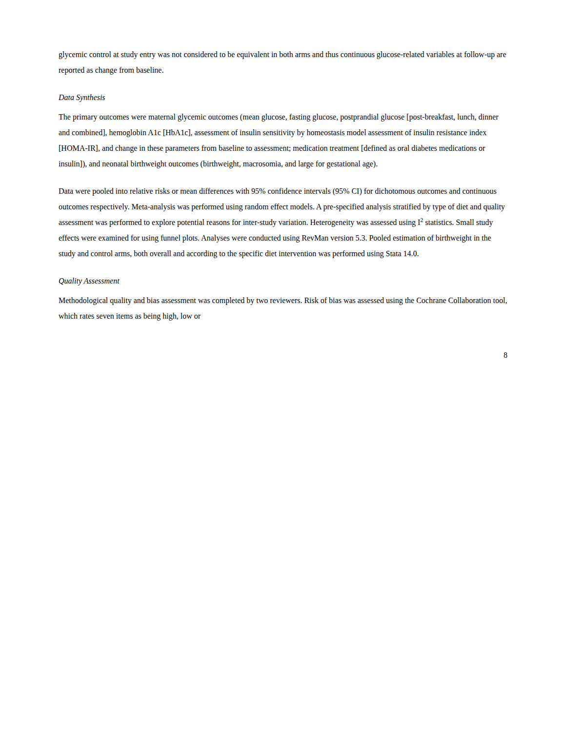glycemic control at study entry was not considered to be equivalent in both arms and thus continuous glucose-related variables at follow-up are reported as change from baseline.
Data Synthesis
The primary outcomes were maternal glycemic outcomes (mean glucose, fasting glucose, postprandial glucose [post-breakfast, lunch, dinner and combined], hemoglobin A1c [HbA1c], assessment of insulin sensitivity by homeostasis model assessment of insulin resistance index [HOMA-IR], and change in these parameters from baseline to assessment; medication treatment [defined as oral diabetes medications or insulin]), and neonatal birthweight outcomes (birthweight, macrosomia, and large for gestational age).
Data were pooled into relative risks or mean differences with 95% confidence intervals (95% CI) for dichotomous outcomes and continuous outcomes respectively. Meta-analysis was performed using random effect models. A pre-specified analysis stratified by type of diet and quality assessment was performed to explore potential reasons for inter-study variation. Heterogeneity was assessed using I2 statistics. Small study effects were examined for using funnel plots. Analyses were conducted using RevMan version 5.3. Pooled estimation of birthweight in the study and control arms, both overall and according to the specific diet intervention was performed using Stata 14.0.
Quality Assessment
Methodological quality and bias assessment was completed by two reviewers. Risk of bias was assessed using the Cochrane Collaboration tool, which rates seven items as being high, low or
8